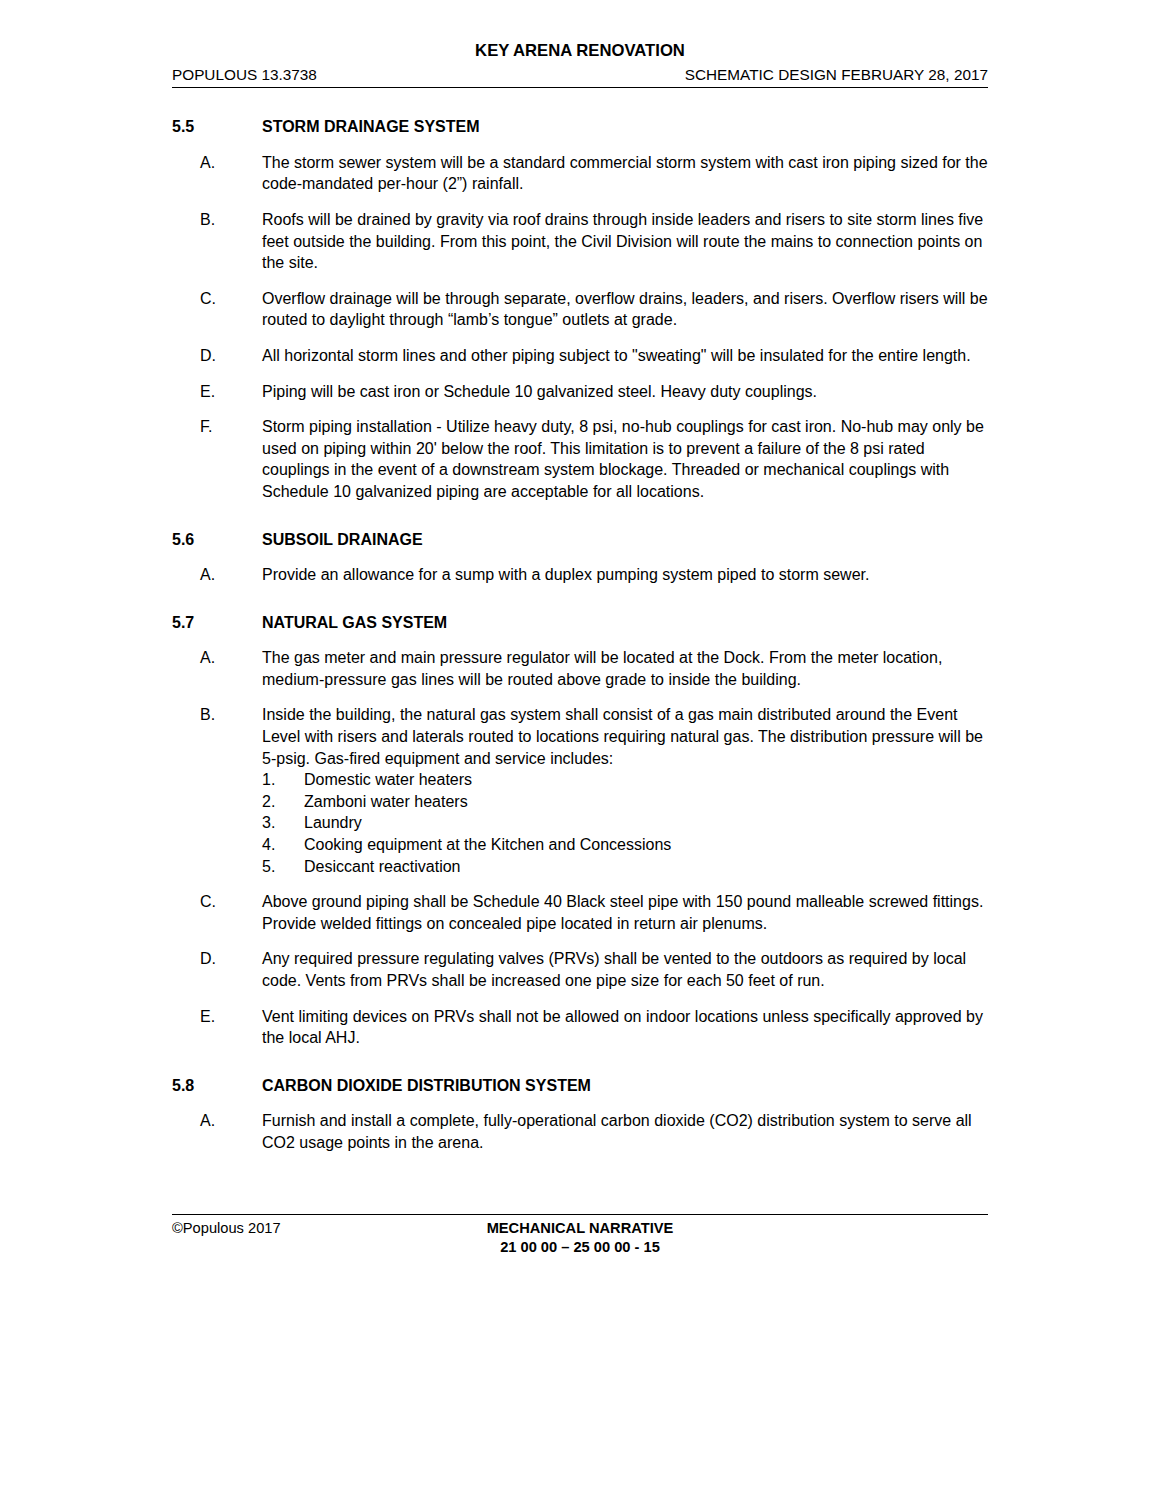KEY ARENA RENOVATION
POPULOUS 13.3738
SCHEMATIC DESIGN FEBRUARY 28, 2017
5.5
STORM DRAINAGE SYSTEM
A.
The storm sewer system will be a standard commercial storm system with cast iron piping sized for the code-mandated per-hour (2”) rainfall.
B.
Roofs will be drained by gravity via roof drains through inside leaders and risers to site storm lines five feet outside the building. From this point, the Civil Division will route the mains to connection points on the site.
C.
Overflow drainage will be through separate, overflow drains, leaders, and risers. Overflow risers will be routed to daylight through “lamb’s tongue” outlets at grade.
D.
All horizontal storm lines and other piping subject to "sweating" will be insulated for the entire length.
E.
Piping will be cast iron or Schedule 10 galvanized steel. Heavy duty couplings.
F.
Storm piping installation - Utilize heavy duty, 8 psi, no-hub couplings for cast iron. No-hub may only be used on piping within 20' below the roof. This limitation is to prevent a failure of the 8 psi rated couplings in the event of a downstream system blockage. Threaded or mechanical couplings with Schedule 10 galvanized piping are acceptable for all locations.
5.6
SUBSOIL DRAINAGE
A.
Provide an allowance for a sump with a duplex pumping system piped to storm sewer.
5.7
NATURAL GAS SYSTEM
A.
The gas meter and main pressure regulator will be located at the Dock. From the meter location, medium-pressure gas lines will be routed above grade to inside the building.
B.
Inside the building, the natural gas system shall consist of a gas main distributed around the Event Level with risers and laterals routed to locations requiring natural gas. The distribution pressure will be 5-psig. Gas-fired equipment and service includes:
1. Domestic water heaters
2. Zamboni water heaters
3. Laundry
4. Cooking equipment at the Kitchen and Concessions
5. Desiccant reactivation
C.
Above ground piping shall be Schedule 40 Black steel pipe with 150 pound malleable screwed fittings. Provide welded fittings on concealed pipe located in return air plenums.
D.
Any required pressure regulating valves (PRVs) shall be vented to the outdoors as required by local code. Vents from PRVs shall be increased one pipe size for each 50 feet of run.
E.
Vent limiting devices on PRVs shall not be allowed on indoor locations unless specifically approved by the local AHJ.
5.8
CARBON DIOXIDE DISTRIBUTION SYSTEM
A.
Furnish and install a complete, fully-operational carbon dioxide (CO2) distribution system to serve all CO2 usage points in the arena.
©Populous 2017
MECHANICAL NARRATIVE
21 00 00 – 25 00 00 - 15